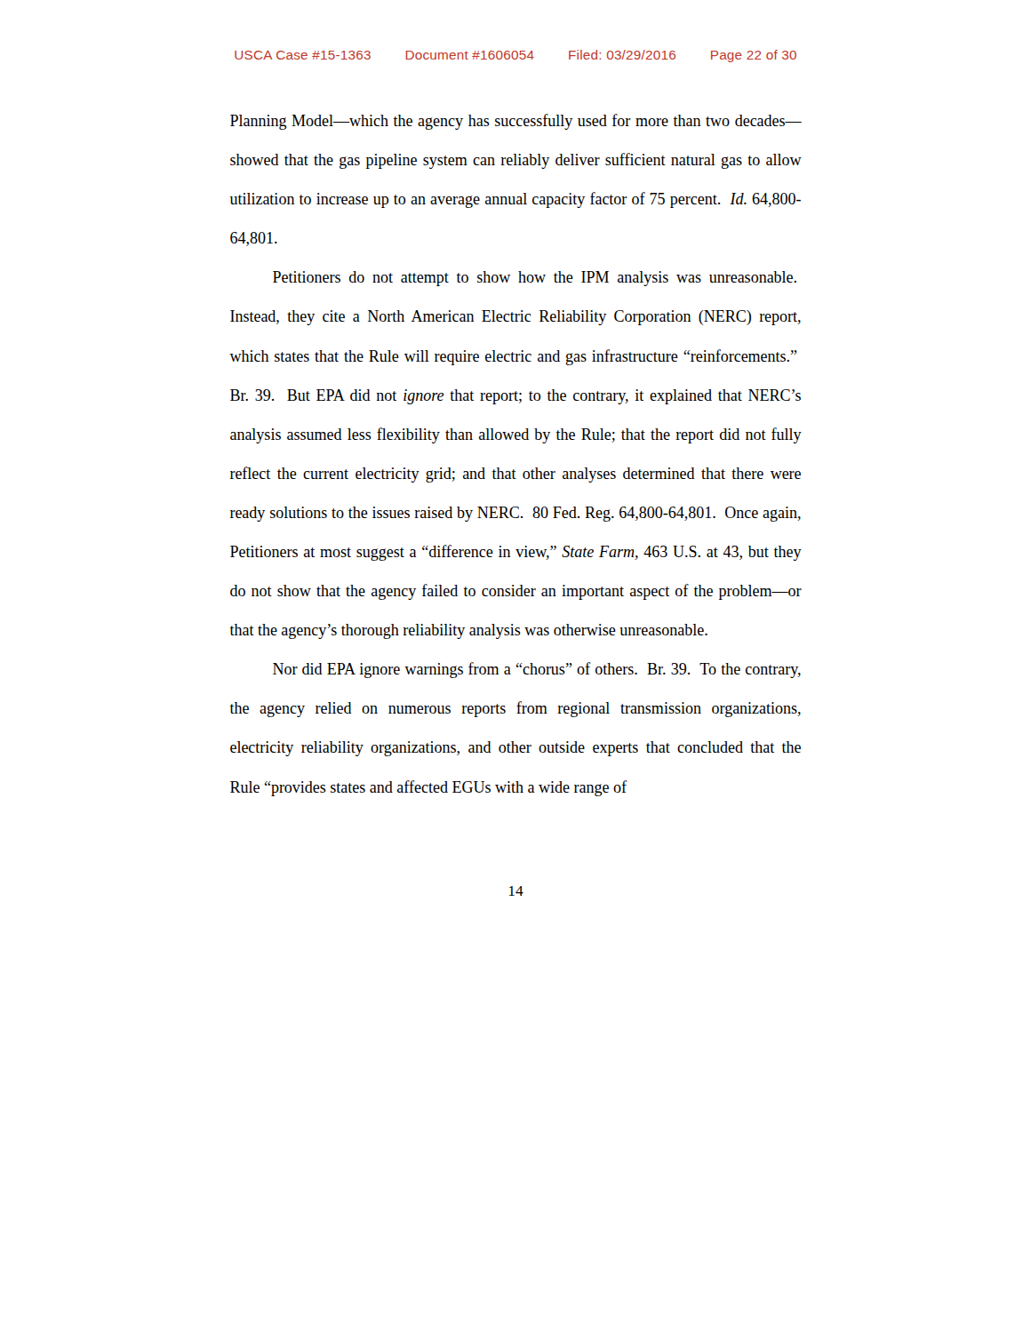USCA Case #15-1363 Document #1606054 Filed: 03/29/2016 Page 22 of 30
Planning Model—which the agency has successfully used for more than two decades—showed that the gas pipeline system can reliably deliver sufficient natural gas to allow utilization to increase up to an average annual capacity factor of 75 percent. Id. 64,800-64,801.
Petitioners do not attempt to show how the IPM analysis was unreasonable. Instead, they cite a North American Electric Reliability Corporation (NERC) report, which states that the Rule will require electric and gas infrastructure “reinforcements.” Br. 39. But EPA did not ignore that report; to the contrary, it explained that NERC’s analysis assumed less flexibility than allowed by the Rule; that the report did not fully reflect the current electricity grid; and that other analyses determined that there were ready solutions to the issues raised by NERC. 80 Fed. Reg. 64,800-64,801. Once again, Petitioners at most suggest a “difference in view,” State Farm, 463 U.S. at 43, but they do not show that the agency failed to consider an important aspect of the problem—or that the agency’s thorough reliability analysis was otherwise unreasonable.
Nor did EPA ignore warnings from a “chorus” of others. Br. 39. To the contrary, the agency relied on numerous reports from regional transmission organizations, electricity reliability organizations, and other outside experts that concluded that the Rule “provides states and affected EGUs with a wide range of
14